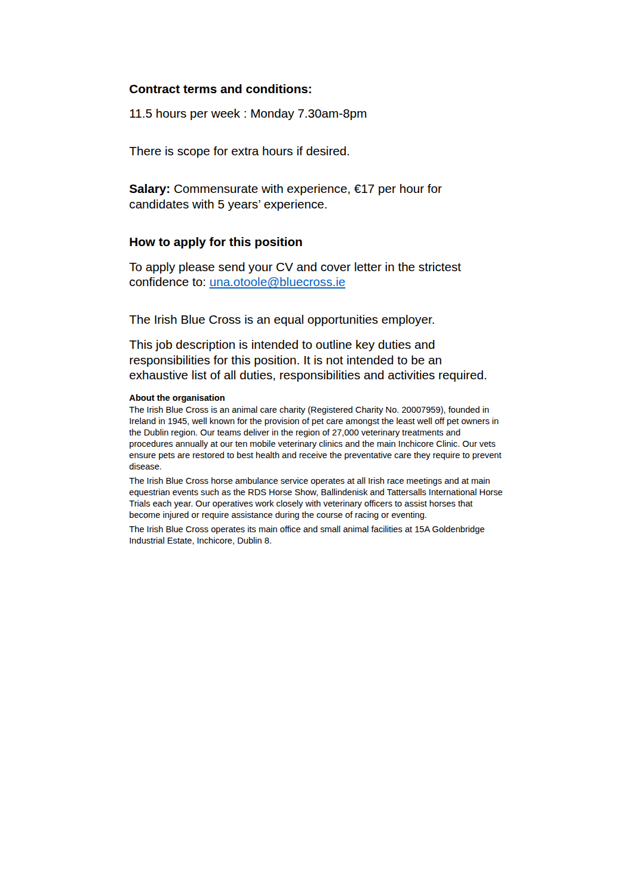Contract terms and conditions:
11.5 hours per week : Monday 7.30am-8pm
There is scope for extra hours if desired.
Salary: Commensurate with experience, €17 per hour for candidates with 5 years’ experience.
How to apply for this position
To apply please send your CV and cover letter in the strictest confidence to: una.otoole@bluecross.ie
The Irish Blue Cross is an equal opportunities employer.
This job description is intended to outline key duties and responsibilities for this position. It is not intended to be an exhaustive list of all duties, responsibilities and activities required.
About the organisation
The Irish Blue Cross is an animal care charity (Registered Charity No. 20007959), founded in Ireland in 1945, well known for the provision of pet care amongst the least well off pet owners in the Dublin region. Our teams deliver in the region of 27,000 veterinary treatments and procedures annually at our ten mobile veterinary clinics and the main Inchicore Clinic. Our vets ensure pets are restored to best health and receive the preventative care they require to prevent disease.
The Irish Blue Cross horse ambulance service operates at all Irish race meetings and at main equestrian events such as the RDS Horse Show, Ballindenisk and Tattersalls International Horse Trials each year. Our operatives work closely with veterinary officers to assist horses that become injured or require assistance during the course of racing or eventing.
The Irish Blue Cross operates its main office and small animal facilities at 15A Goldenbridge Industrial Estate, Inchicore, Dublin 8.